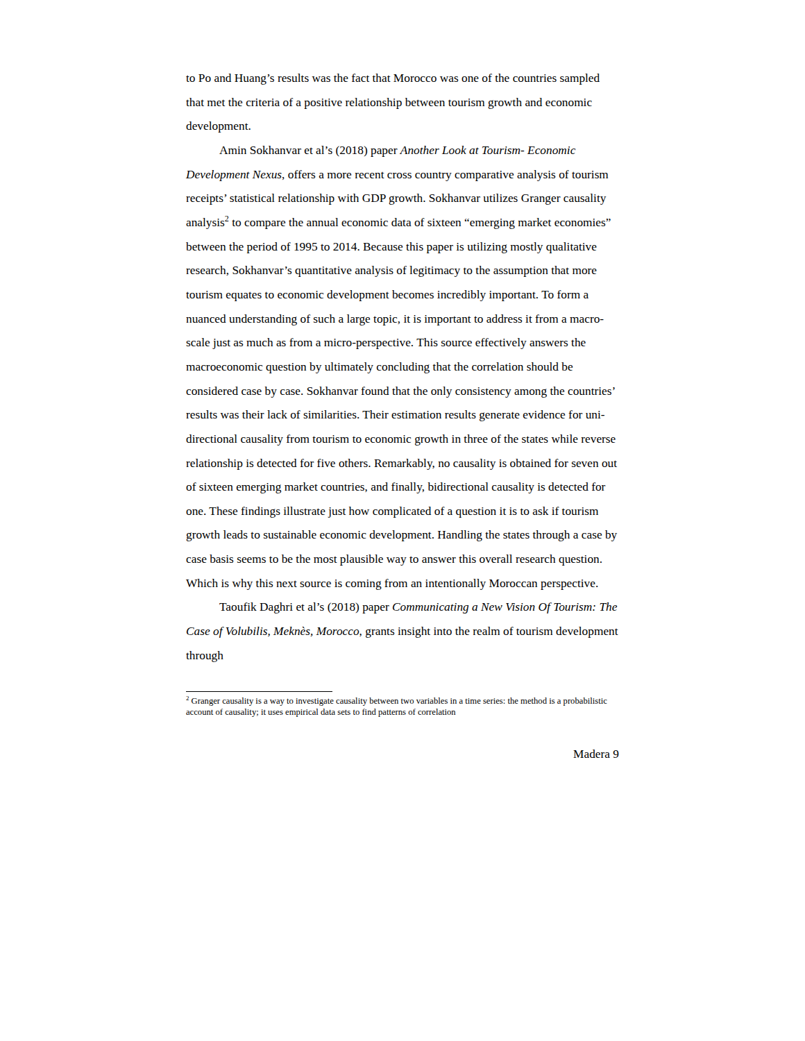to Po and Huang’s results was the fact that Morocco was one of the countries sampled that met the criteria of a positive relationship between tourism growth and economic development.
Amin Sokhanvar et al’s (2018) paper Another Look at Tourism- Economic Development Nexus, offers a more recent cross country comparative analysis of tourism receipts’ statistical relationship with GDP growth. Sokhanvar utilizes Granger causality analysis2 to compare the annual economic data of sixteen “emerging market economies” between the period of 1995 to 2014. Because this paper is utilizing mostly qualitative research, Sokhanvar’s quantitative analysis of legitimacy to the assumption that more tourism equates to economic development becomes incredibly important. To form a nuanced understanding of such a large topic, it is important to address it from a macro-scale just as much as from a micro-perspective. This source effectively answers the macroeconomic question by ultimately concluding that the correlation should be considered case by case. Sokhanvar found that the only consistency among the countries’ results was their lack of similarities. Their estimation results generate evidence for uni-directional causality from tourism to economic growth in three of the states while reverse relationship is detected for five others. Remarkably, no causality is obtained for seven out of sixteen emerging market countries, and finally, bidirectional causality is detected for one. These findings illustrate just how complicated of a question it is to ask if tourism growth leads to sustainable economic development. Handling the states through a case by case basis seems to be the most plausible way to answer this overall research question. Which is why this next source is coming from an intentionally Moroccan perspective.
Taoufik Daghri et al’s (2018) paper Communicating a New Vision Of Tourism: The Case of Volubilis, Meknès, Morocco, grants insight into the realm of tourism development through
2 Granger causality is a way to investigate causality between two variables in a time series: the method is a probabilistic account of causality; it uses empirical data sets to find patterns of correlation
Madera 9